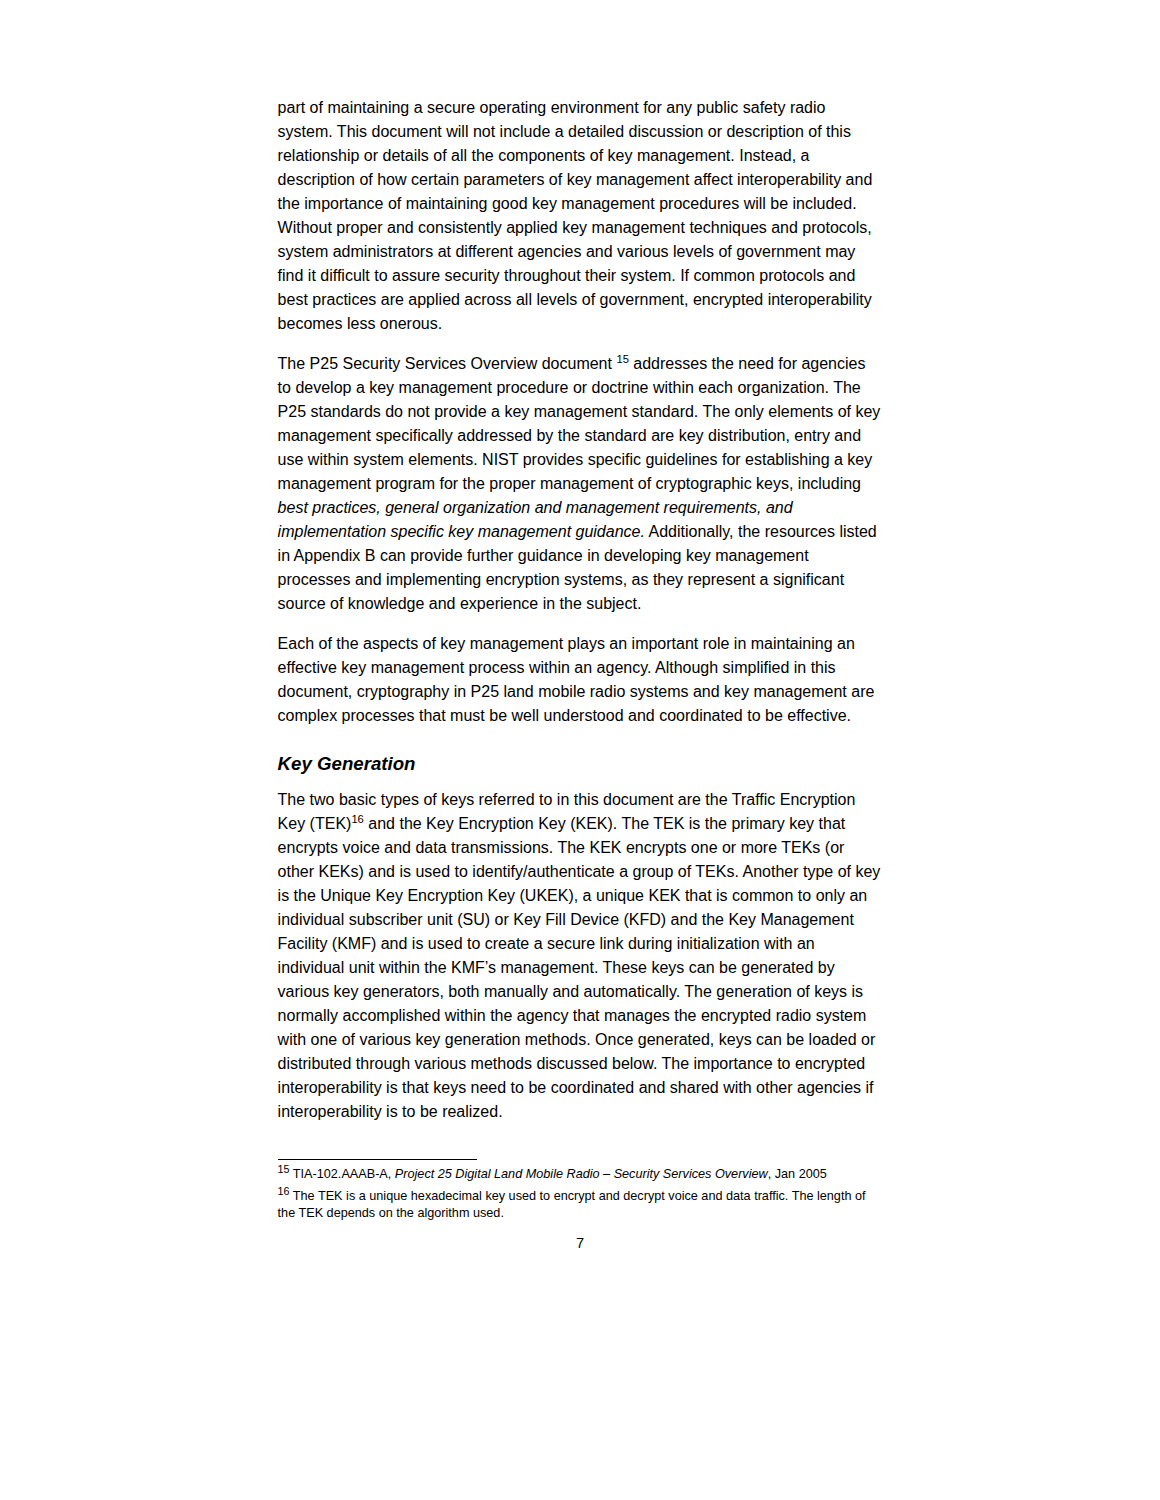part of maintaining a secure operating environment for any public safety radio system. This document will not include a detailed discussion or description of this relationship or details of all the components of key management. Instead, a description of how certain parameters of key management affect interoperability and the importance of maintaining good key management procedures will be included. Without proper and consistently applied key management techniques and protocols, system administrators at different agencies and various levels of government may find it difficult to assure security throughout their system. If common protocols and best practices are applied across all levels of government, encrypted interoperability becomes less onerous.
The P25 Security Services Overview document 15 addresses the need for agencies to develop a key management procedure or doctrine within each organization. The P25 standards do not provide a key management standard. The only elements of key management specifically addressed by the standard are key distribution, entry and use within system elements. NIST provides specific guidelines for establishing a key management program for the proper management of cryptographic keys, including best practices, general organization and management requirements, and implementation specific key management guidance. Additionally, the resources listed in Appendix B can provide further guidance in developing key management processes and implementing encryption systems, as they represent a significant source of knowledge and experience in the subject.
Each of the aspects of key management plays an important role in maintaining an effective key management process within an agency. Although simplified in this document, cryptography in P25 land mobile radio systems and key management are complex processes that must be well understood and coordinated to be effective.
Key Generation
The two basic types of keys referred to in this document are the Traffic Encryption Key (TEK)16 and the Key Encryption Key (KEK). The TEK is the primary key that encrypts voice and data transmissions. The KEK encrypts one or more TEKs (or other KEKs) and is used to identify/authenticate a group of TEKs. Another type of key is the Unique Key Encryption Key (UKEK), a unique KEK that is common to only an individual subscriber unit (SU) or Key Fill Device (KFD) and the Key Management Facility (KMF) and is used to create a secure link during initialization with an individual unit within the KMF’s management. These keys can be generated by various key generators, both manually and automatically. The generation of keys is normally accomplished within the agency that manages the encrypted radio system with one of various key generation methods. Once generated, keys can be loaded or distributed through various methods discussed below. The importance to encrypted interoperability is that keys need to be coordinated and shared with other agencies if interoperability is to be realized.
15 TIA-102.AAAB-A, Project 25 Digital Land Mobile Radio – Security Services Overview, Jan 2005
16 The TEK is a unique hexadecimal key used to encrypt and decrypt voice and data traffic. The length of the TEK depends on the algorithm used.
7